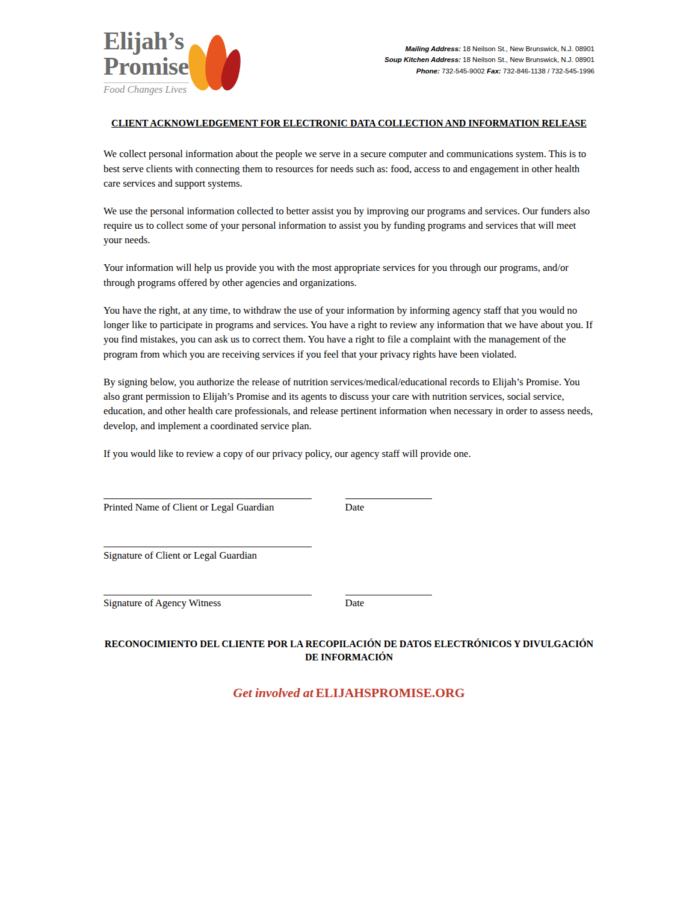Elijah’s Promise Food Changes Lives
Mailing Address: 18 Neilson St., New Brunswick, N.J. 08901
Soup Kitchen Address: 18 Neilson St., New Brunswick, N.J. 08901
Phone: 732-545-9002 Fax: 732-846-1138 / 732-545-1996
Client Acknowledgement for Electronic Data Collection and Information Release
We collect personal information about the people we serve in a secure computer and communications system. This is to best serve clients with connecting them to resources for needs such as: food, access to and engagement in other health care services and support systems.
We use the personal information collected to better assist you by improving our programs and services. Our funders also require us to collect some of your personal information to assist you by funding programs and services that will meet your needs.
Your information will help us provide you with the most appropriate services for you through our programs, and/or through programs offered by other agencies and organizations.
You have the right, at any time, to withdraw the use of your information by informing agency staff that you would no longer like to participate in programs and services. You have a right to review any information that we have about you. If you find mistakes, you can ask us to correct them. You have a right to file a complaint with the management of the program from which you are receiving services if you feel that your privacy rights have been violated.
By signing below, you authorize the release of nutrition services/medical/educational records to Elijah’s Promise. You also grant permission to Elijah’s Promise and its agents to discuss your care with nutrition services, social service, education, and other health care professionals, and release pertinent information when necessary in order to assess needs, develop, and implement a coordinated service plan.
If you would like to review a copy of our privacy policy, our agency staff will provide one.
Printed Name of Client or Legal Guardian
Date
Signature of Client or Legal Guardian
Signature of Agency Witness
Date
Reconocimiento del Cliente por la Recopilación de Datos Electrónicos y Divulgación de Información
Get involved at ELIJAHSPROMISE.ORG